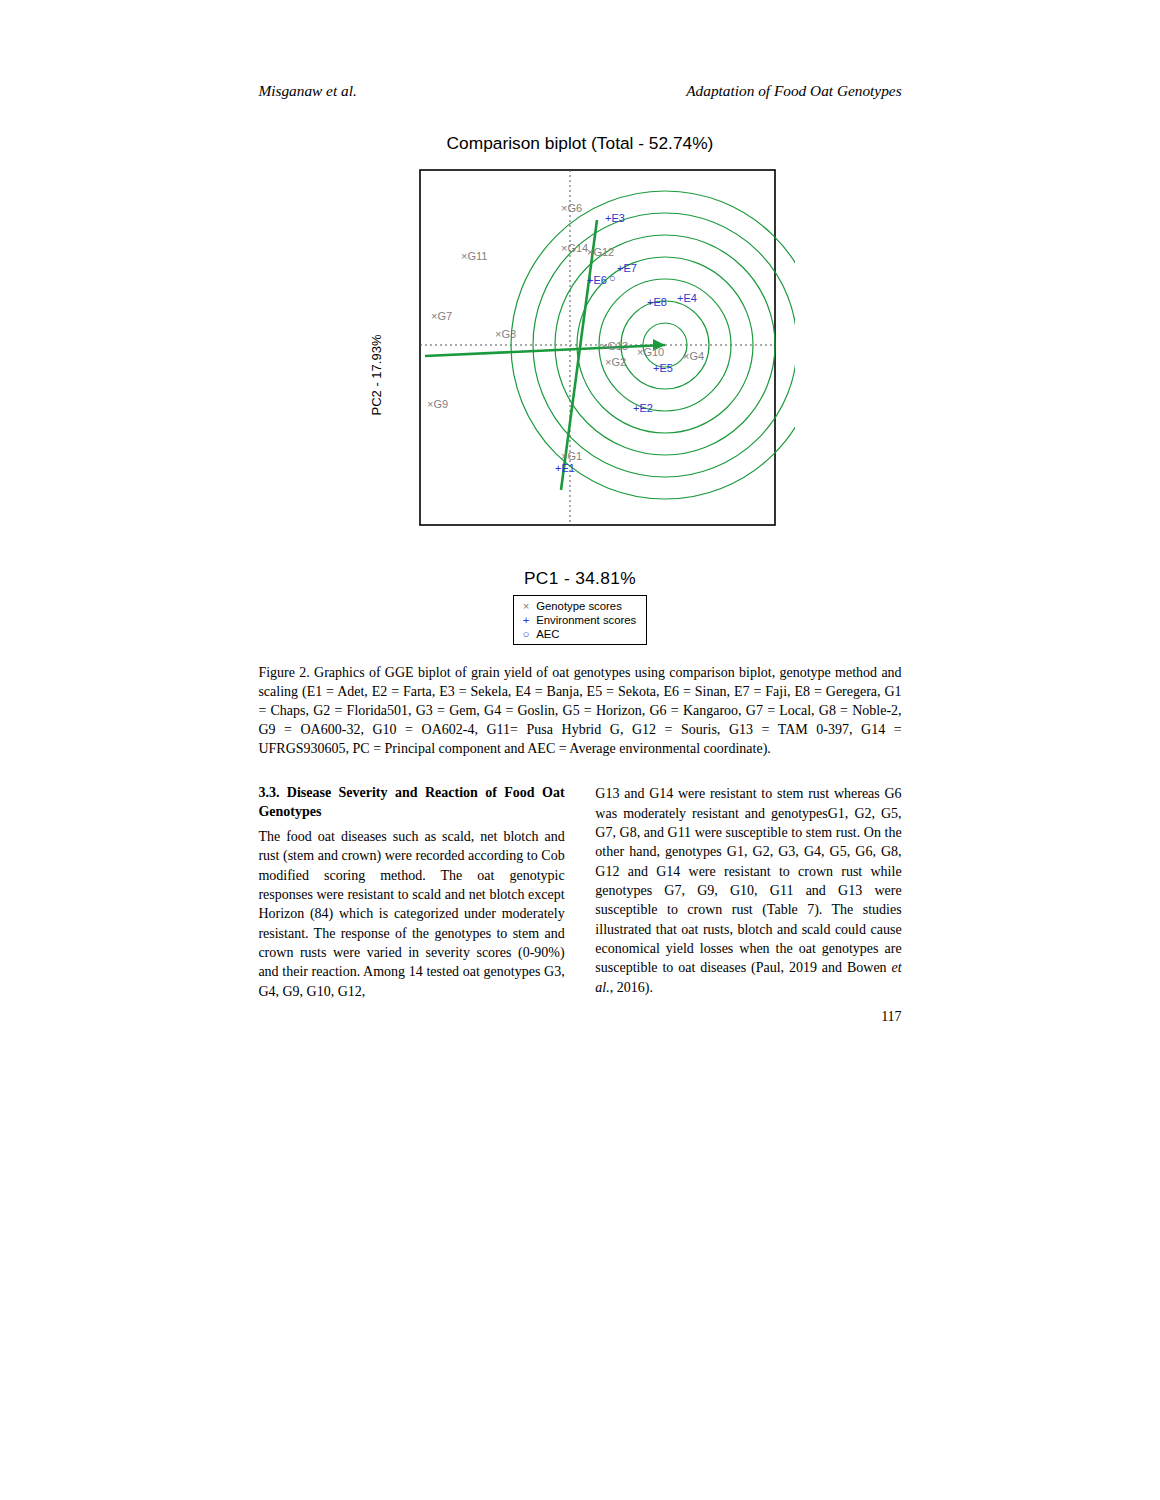Misganaw et al.
Adaptation of Food Oat Genotypes
Comparison biplot (Total - 52.74%)
PC2 - 17.93% ×G6 ×G14 ×G12 ×G11 ×G7 ×G3 ×G13 ×G10 ×G2 ×G4 ×G9 ×G1 +E3 +E7 +E6 ○ +E8 +E4 +E5 +E2 +E1
PC1 - 34.81%
| × | Genotype scores |
| + | Environment scores |
| ○ | AEC |
Figure 2. Graphics of GGE biplot of grain yield of oat genotypes using comparison biplot, genotype method and scaling (E1 = Adet, E2 = Farta, E3 = Sekela, E4 = Banja, E5 = Sekota, E6 = Sinan, E7 = Faji, E8 = Geregera, G1 = Chaps, G2 = Florida501, G3 = Gem, G4 = Goslin, G5 = Horizon, G6 = Kangaroo, G7 = Local, G8 = Noble-2, G9 = OA600-32, G10 = OA602-4, G11= Pusa Hybrid G, G12 = Souris, G13 = TAM 0-397, G14 = UFRGS930605, PC = Principal component and AEC = Average environmental coordinate).
3.3. Disease Severity and Reaction of Food Oat Genotypes
The food oat diseases such as scald, net blotch and rust (stem and crown) were recorded according to Cob modified scoring method. The oat genotypic responses were resistant to scald and net blotch except Horizon (84) which is categorized under moderately resistant. The response of the genotypes to stem and crown rusts were varied in severity scores (0-90%) and their reaction. Among 14 tested oat genotypes G3, G4, G9, G10, G12,
G13 and G14 were resistant to stem rust whereas G6 was moderately resistant and genotypesG1, G2, G5, G7, G8, and G11 were susceptible to stem rust. On the other hand, genotypes G1, G2, G3, G4, G5, G6, G8, G12 and G14 were resistant to crown rust while genotypes G7, G9, G10, G11 and G13 were susceptible to crown rust (Table 7). The studies illustrated that oat rusts, blotch and scald could cause economical yield losses when the oat genotypes are susceptible to oat diseases (Paul, 2019 and Bowen et al., 2016).
117